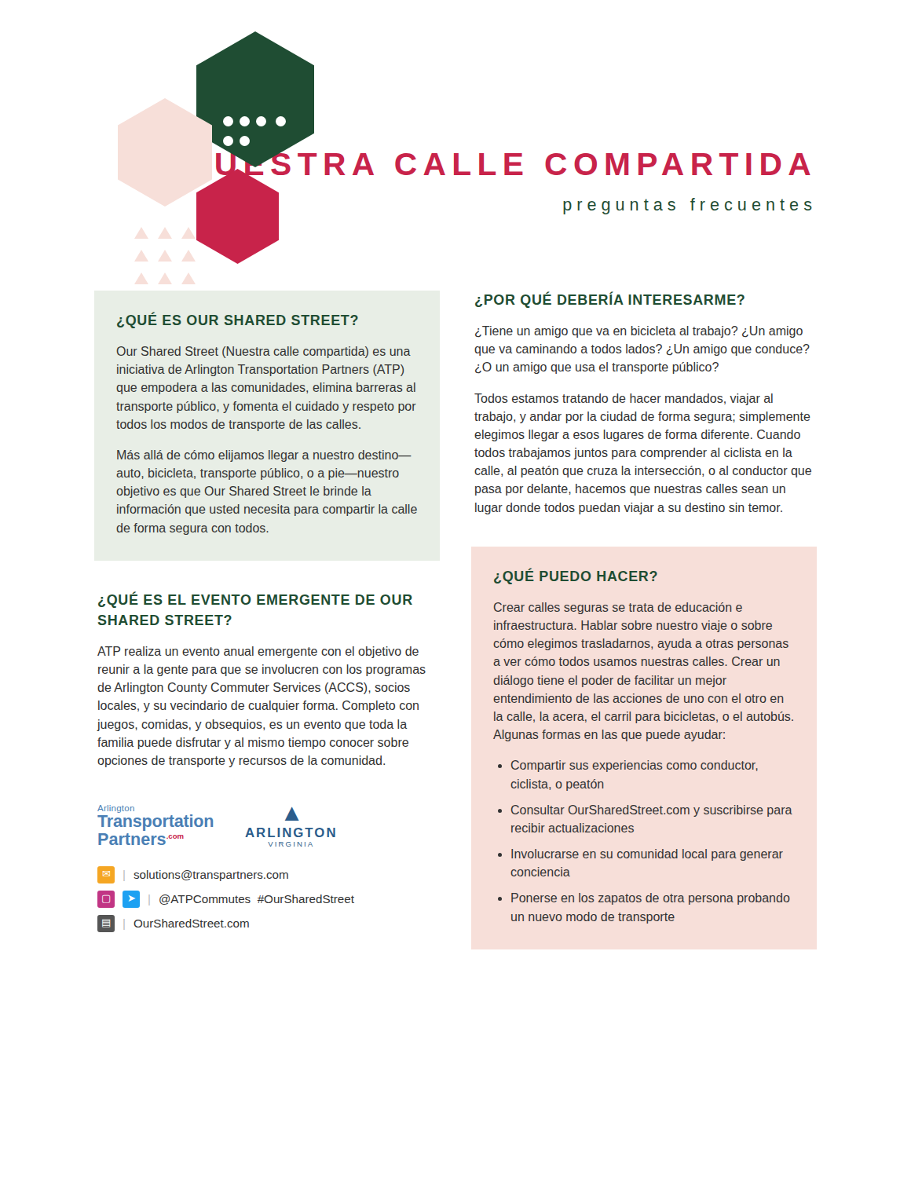Nuestra Calle Compartida
preguntas frecuentes
¿Qué es Our Shared Street?
Our Shared Street (Nuestra calle compartida) es una iniciativa de Arlington Transportation Partners (ATP) que empodera a las comunidades, elimina barreras al transporte público, y fomenta el cuidado y respeto por todos los modos de transporte de las calles.
Más allá de cómo elijamos llegar a nuestro destino—auto, bicicleta, transporte público, o a pie—nuestro objetivo es que Our Shared Street le brinde la información que usted necesita para compartir la calle de forma segura con todos.
¿Qué es el evento emergente de Our Shared Street?
ATP realiza un evento anual emergente con el objetivo de reunir a la gente para que se involucren con los programas de Arlington County Commuter Services (ACCS), socios locales, y su vecindario de cualquier forma. Completo con juegos, comidas, y obsequios, es un evento que toda la familia puede disfrutar y al mismo tiempo conocer sobre opciones de transporte y recursos de la comunidad.
Arlington Transportation Partners.com
▲ ARLINGTON VIRGINIA
✉ | solutions@transpartners.com
▢ ➤ | @ATPCommutes #OurSharedStreet
▤ | OurSharedStreet.com
¿Por qué debería interesarme?
¿Tiene un amigo que va en bicicleta al trabajo? ¿Un amigo que va caminando a todos lados? ¿Un amigo que conduce? ¿O un amigo que usa el transporte público?
Todos estamos tratando de hacer mandados, viajar al trabajo, y andar por la ciudad de forma segura; simplemente elegimos llegar a esos lugares de forma diferente. Cuando todos trabajamos juntos para comprender al ciclista en la calle, al peatón que cruza la intersección, o al conductor que pasa por delante, hacemos que nuestras calles sean un lugar donde todos puedan viajar a su destino sin temor.
¿Qué puedo hacer?
Crear calles seguras se trata de educación e infraestructura. Hablar sobre nuestro viaje o sobre cómo elegimos trasladarnos, ayuda a otras personas a ver cómo todos usamos nuestras calles. Crear un diálogo tiene el poder de facilitar un mejor entendimiento de las acciones de uno con el otro en la calle, la acera, el carril para bicicletas, o el autobús. Algunas formas en las que puede ayudar:
Compartir sus experiencias como conductor, ciclista, o peatón
Consultar OurSharedStreet.com y suscribirse para recibir actualizaciones
Involucrarse en su comunidad local para generar conciencia
Ponerse en los zapatos de otra persona probando un nuevo modo de transporte